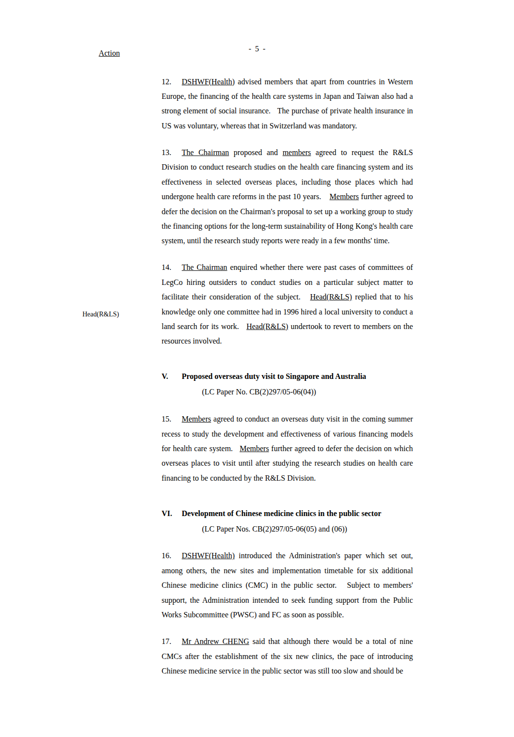Action
- 5 -
Head(R&LS)
12. DSHWF(Health) advised members that apart from countries in Western Europe, the financing of the health care systems in Japan and Taiwan also had a strong element of social insurance. The purchase of private health insurance in US was voluntary, whereas that in Switzerland was mandatory.
13. The Chairman proposed and members agreed to request the R&LS Division to conduct research studies on the health care financing system and its effectiveness in selected overseas places, including those places which had undergone health care reforms in the past 10 years. Members further agreed to defer the decision on the Chairman's proposal to set up a working group to study the financing options for the long-term sustainability of Hong Kong's health care system, until the research study reports were ready in a few months' time.
14. The Chairman enquired whether there were past cases of committees of LegCo hiring outsiders to conduct studies on a particular subject matter to facilitate their consideration of the subject. Head(R&LS) replied that to his knowledge only one committee had in 1996 hired a local university to conduct a land search for its work. Head(R&LS) undertook to revert to members on the resources involved.
V. Proposed overseas duty visit to Singapore and Australia(LC Paper No. CB(2)297/05-06(04))
15. Members agreed to conduct an overseas duty visit in the coming summer recess to study the development and effectiveness of various financing models for health care system. Members further agreed to defer the decision on which overseas places to visit until after studying the research studies on health care financing to be conducted by the R&LS Division.
VI. Development of Chinese medicine clinics in the public sector(LC Paper Nos. CB(2)297/05-06(05) and (06))
16. DSHWF(Health) introduced the Administration's paper which set out, among others, the new sites and implementation timetable for six additional Chinese medicine clinics (CMC) in the public sector. Subject to members' support, the Administration intended to seek funding support from the Public Works Subcommittee (PWSC) and FC as soon as possible.
17. Mr Andrew CHENG said that although there would be a total of nine CMCs after the establishment of the six new clinics, the pace of introducing Chinese medicine service in the public sector was still too slow and should be